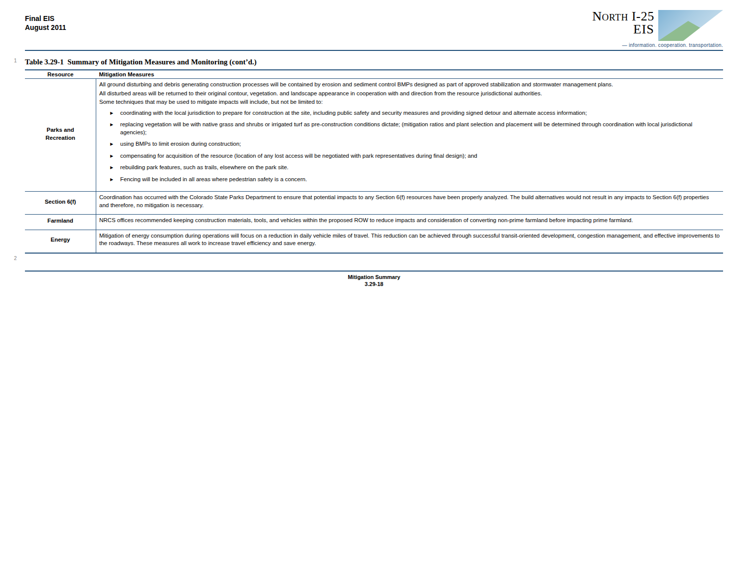Final EIS
August 2011
NORTH I-25
EIS
— information. cooperation. transportation.
1
Table 3.29-1 Summary of Mitigation Measures and Monitoring (cont’d.)
| Resource | Mitigation Measures |
| --- | --- |
| Parks and Recreation | All ground disturbing and debris generating construction processes will be contained by erosion and sediment control BMPs designed as part of approved stabilization and stormwater management plans. All disturbed areas will be returned to their original contour, vegetation. and landscape appearance in cooperation with and direction from the resource jurisdictional authorities. Some techniques that may be used to mitigate impacts will include, but not be limited to: coordinating with the local jurisdiction to prepare for construction at the site, including public safety and security measures and providing signed detour and alternate access information; replacing vegetation will be with native grass and shrubs or irrigated turf as pre-construction conditions dictate; (mitigation ratios and plant selection and placement will be determined through coordination with local jurisdictional agencies); using BMPs to limit erosion during construction; compensating for acquisition of the resource (location of any lost access will be negotiated with park representatives during final design); and rebuilding park features, such as trails, elsewhere on the park site. Fencing will be included in all areas where pedestrian safety is a concern. |
| Section 6(f) | Coordination has occurred with the Colorado State Parks Department to ensure that potential impacts to any Section 6(f) resources have been properly analyzed. The build alternatives would not result in any impacts to Section 6(f) properties and therefore, no mitigation is necessary. |
| Farmland | NRCS offices recommended keeping construction materials, tools, and vehicles within the proposed ROW to reduce impacts and consideration of converting non-prime farmland before impacting prime farmland. |
| Energy | Mitigation of energy consumption during operations will focus on a reduction in daily vehicle miles of travel. This reduction can be achieved through successful transit-oriented development, congestion management, and effective improvements to the roadways. These measures all work to increase travel efficiency and save energy. |
2
Mitigation Summary
3.29-18